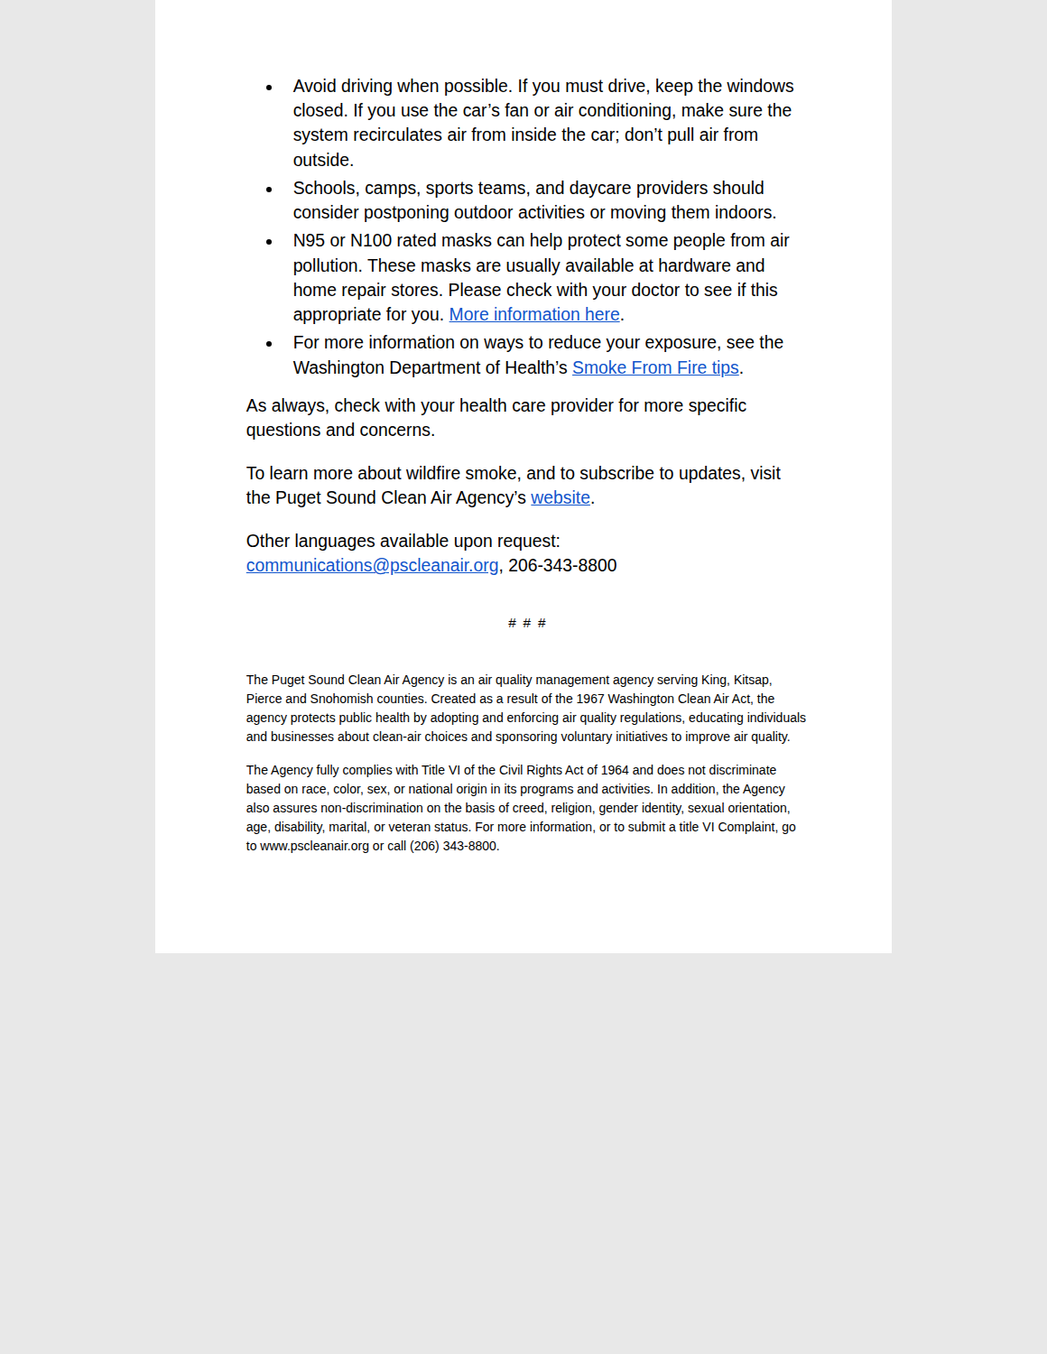Avoid driving when possible. If you must drive, keep the windows closed. If you use the car’s fan or air conditioning, make sure the system recirculates air from inside the car; don’t pull air from outside.
Schools, camps, sports teams, and daycare providers should consider postponing outdoor activities or moving them indoors.
N95 or N100 rated masks can help protect some people from air pollution. These masks are usually available at hardware and home repair stores. Please check with your doctor to see if this appropriate for you. More information here.
For more information on ways to reduce your exposure, see the Washington Department of Health’s Smoke From Fire tips.
As always, check with your health care provider for more specific questions and concerns.
To learn more about wildfire smoke, and to subscribe to updates, visit the Puget Sound Clean Air Agency’s website.
Other languages available upon request: communications@pscleanair.org, 206-343-8800
# # #
The Puget Sound Clean Air Agency is an air quality management agency serving King, Kitsap, Pierce and Snohomish counties. Created as a result of the 1967 Washington Clean Air Act, the agency protects public health by adopting and enforcing air quality regulations, educating individuals and businesses about clean-air choices and sponsoring voluntary initiatives to improve air quality.
The Agency fully complies with Title VI of the Civil Rights Act of 1964 and does not discriminate based on race, color, sex, or national origin in its programs and activities. In addition, the Agency also assures non-discrimination on the basis of creed, religion, gender identity, sexual orientation, age, disability, marital, or veteran status. For more information, or to submit a title VI Complaint, go to www.pscleanair.org or call (206) 343-8800.